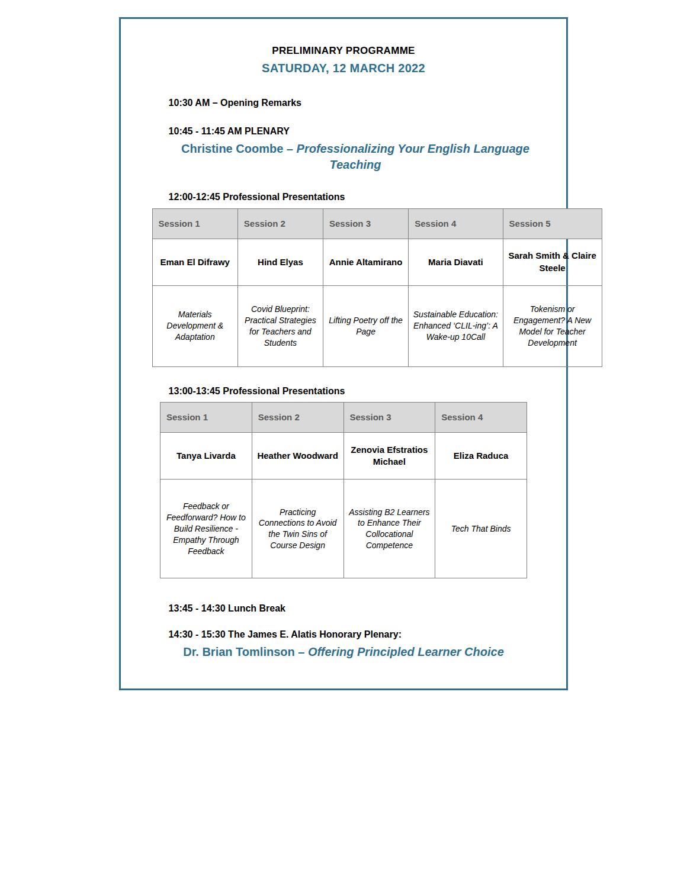PRELIMINARY PROGRAMME
SATURDAY, 12 MARCH 2022
10:30 AM – Opening Remarks
10:45 - 11:45 AM PLENARY
Christine Coombe – Professionalizing Your English Language Teaching
12:00-12:45 Professional Presentations
| Session 1 | Session 2 | Session 3 | Session 4 | Session 5 |
| --- | --- | --- | --- | --- |
| Eman El Difrawy | Hind Elyas | Annie Altamirano | Maria Diavati | Sarah Smith & Claire Steele |
| Materials Development & Adaptation | Covid Blueprint: Practical Strategies for Teachers and Students | Lifting Poetry off the Page | Sustainable Education: Enhanced ‘CLIL-ing’: A Wake-up 10Call | Tokenism or Engagement? A New Model for Teacher Development |
13:00-13:45 Professional Presentations
| Session 1 | Session 2 | Session 3 | Session 4 |
| --- | --- | --- | --- |
| Tanya Livarda | Heather Woodward | Zenovia Efstratios Michael | Eliza Raduca |
| Feedback or Feedforward? How to Build Resilience - Empathy Through Feedback | Practicing Connections to Avoid the Twin Sins of Course Design | Assisting B2 Learners to Enhance Their Collocational Competence | Tech That Binds |
13:45 - 14:30 Lunch Break
14:30 - 15:30 The James E. Alatis Honorary Plenary:
Dr. Brian Tomlinson – Offering Principled Learner Choice